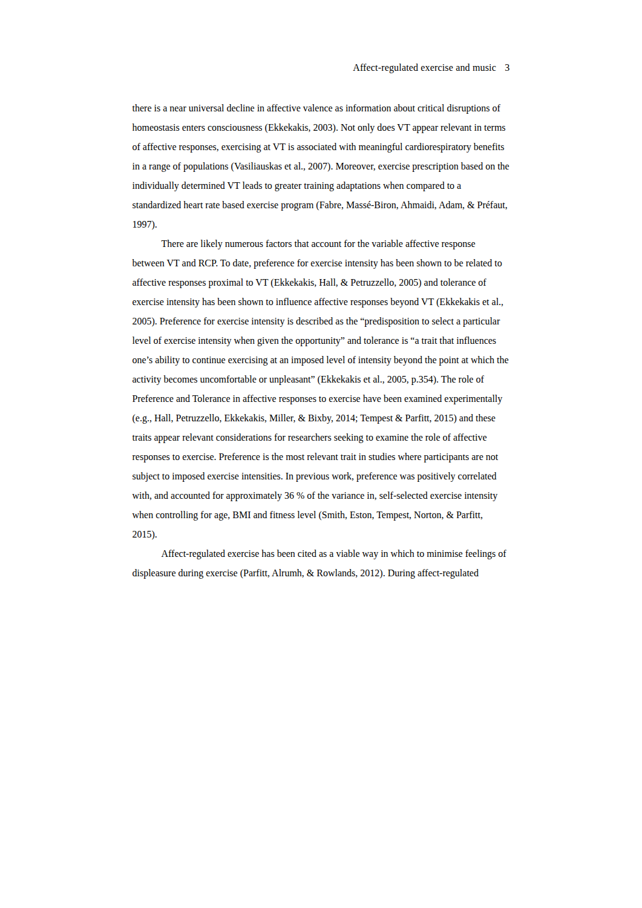Affect-regulated exercise and music3
there is a near universal decline in affective valence as information about critical disruptions of homeostasis enters consciousness (Ekkekakis, 2003). Not only does VT appear relevant in terms of affective responses, exercising at VT is associated with meaningful cardiorespiratory benefits in a range of populations (Vasiliauskas et al., 2007). Moreover, exercise prescription based on the individually determined VT leads to greater training adaptations when compared to a standardized heart rate based exercise program (Fabre, Massé-Biron, Ahmaidi, Adam, & Préfaut, 1997).
There are likely numerous factors that account for the variable affective response between VT and RCP. To date, preference for exercise intensity has been shown to be related to affective responses proximal to VT (Ekkekakis, Hall, & Petruzzello, 2005) and tolerance of exercise intensity has been shown to influence affective responses beyond VT (Ekkekakis et al., 2005). Preference for exercise intensity is described as the “predisposition to select a particular level of exercise intensity when given the opportunity” and tolerance is “a trait that influences one’s ability to continue exercising at an imposed level of intensity beyond the point at which the activity becomes uncomfortable or unpleasant” (Ekkekakis et al., 2005, p.354). The role of Preference and Tolerance in affective responses to exercise have been examined experimentally (e.g., Hall, Petruzzello, Ekkekakis, Miller, & Bixby, 2014; Tempest & Parfitt, 2015) and these traits appear relevant considerations for researchers seeking to examine the role of affective responses to exercise. Preference is the most relevant trait in studies where participants are not subject to imposed exercise intensities. In previous work, preference was positively correlated with, and accounted for approximately 36 % of the variance in, self-selected exercise intensity when controlling for age, BMI and fitness level (Smith, Eston, Tempest, Norton, & Parfitt, 2015).
Affect-regulated exercise has been cited as a viable way in which to minimise feelings of displeasure during exercise (Parfitt, Alrumh, & Rowlands, 2012). During affect-regulated